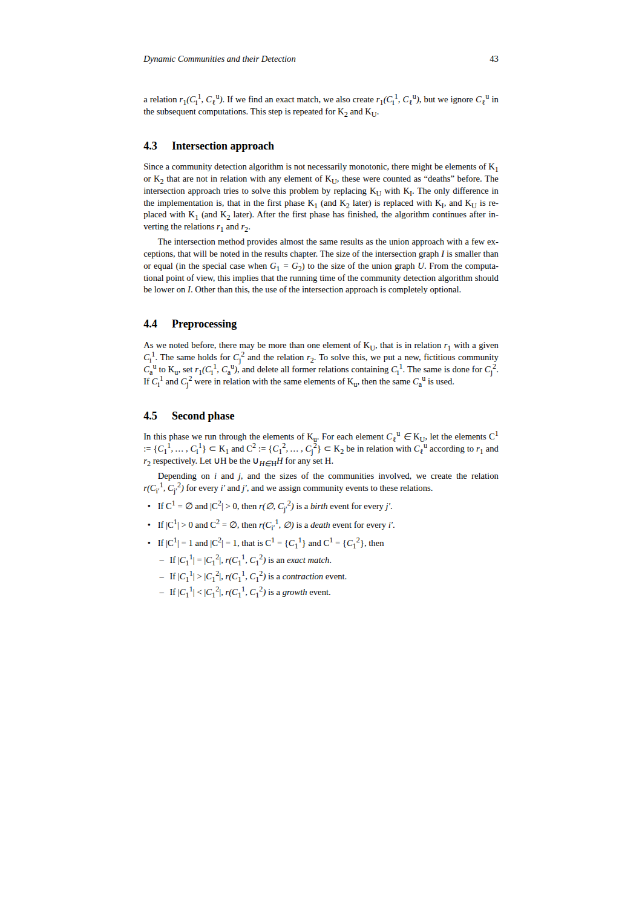Dynamic Communities and their Detection 43
a relation r1(Ci1, Cℓu). If we find an exact match, we also create r1(Ci1, Cℓu), but we ignore Cℓu in the subsequent computations. This step is repeated for K2 and KU.
4.3 Intersection approach
Since a community detection algorithm is not necessarily monotonic, there might be elements of K1 or K2 that are not in relation with any element of KU, these were counted as “deaths” before. The intersection approach tries to solve this problem by replacing KU with KI. The only difference in the implementation is, that in the first phase K1 (and K2 later) is replaced with KI, and KU is replaced with K1 (and K2 later). After the first phase has finished, the algorithm continues after inverting the relations r1 and r2.
The intersection method provides almost the same results as the union approach with a few exceptions, that will be noted in the results chapter. The size of the intersection graph I is smaller than or equal (in the special case when G1 = G2) to the size of the union graph U. From the computational point of view, this implies that the running time of the community detection algorithm should be lower on I. Other than this, the use of the intersection approach is completely optional.
4.4 Preprocessing
As we noted before, there may be more than one element of KU, that is in relation r1 with a given Ci1. The same holds for Cj2 and the relation r2. To solve this, we put a new, fictitious community Cau to Ku, set r1(Ci1, Cau), and delete all former relations containing Ci1. The same is done for Cj2. If Ci1 and Cj2 were in relation with the same elements of Ku, then the same Cau is used.
4.5 Second phase
In this phase we run through the elements of Ku. For each element Cℓu ∈ KU, let the elements C1 := {C11, … , Ci1} ⊂ K1 and C2 := {C12, … , Cj2} ⊂ K2 be in relation with Cℓu according to r1 and r2 respectively. Let ∪H be the ∪H∈HH for any set H.
Depending on i and j, and the sizes of the communities involved, we create the relation r(Ci′1, Cj′2) for every i′ and j′, and we assign community events to these relations.
If C1 = ∅ and |C2| > 0, then r(∅, Cj′2) is a birth event for every j′.
If |C1| > 0 and C2 = ∅, then r(Ci′1, ∅) is a death event for every i′.
If |C1| = 1 and |C2| = 1, that is C1 = {C11} and C1 = {C12}, then
If |C11| = |C12|, r(C11, C12) is an exact match.
If |C11| > |C12|, r(C11, C12) is a contraction event.
If |C11| < |C12|, r(C11, C12) is a growth event.